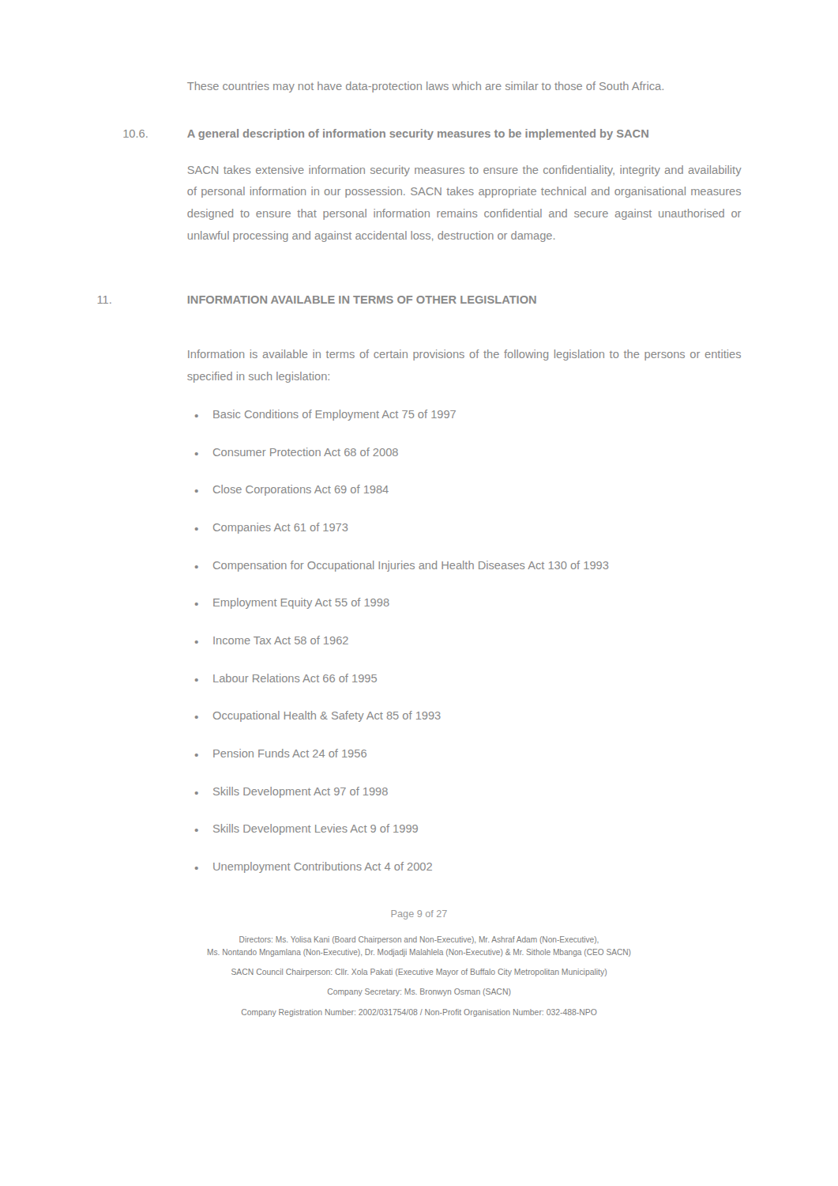These countries may not have data-protection laws which are similar to those of South Africa.
10.6.
A general description of information security measures to be implemented by SACN
SACN takes extensive information security measures to ensure the confidentiality, integrity and availability of personal information in our possession. SACN takes appropriate technical and organisational measures designed to ensure that personal information remains confidential and secure against unauthorised or unlawful processing and against accidental loss, destruction or damage.
11.
INFORMATION AVAILABLE IN TERMS OF OTHER LEGISLATION
Information is available in terms of certain provisions of the following legislation to the persons or entities specified in such legislation:
Basic Conditions of Employment Act 75 of 1997
Consumer Protection Act 68 of 2008
Close Corporations Act 69 of 1984
Companies Act 61 of 1973
Compensation for Occupational Injuries and Health Diseases Act 130 of 1993
Employment Equity Act 55 of 1998
Income Tax Act 58 of 1962
Labour Relations Act 66 of 1995
Occupational Health & Safety Act 85 of 1993
Pension Funds Act 24 of 1956
Skills Development Act 97 of 1998
Skills Development Levies Act 9 of 1999
Unemployment Contributions Act 4 of 2002
Page 9 of 27
Directors: Ms. Yolisa Kani (Board Chairperson and Non-Executive), Mr. Ashraf Adam (Non-Executive),
Ms. Nontando Mngamlana (Non-Executive), Dr. Modjadji Malahlela (Non-Executive) & Mr. Sithole Mbanga (CEO SACN)
SACN Council Chairperson: Cllr. Xola Pakati (Executive Mayor of Buffalo City Metropolitan Municipality)
Company Secretary: Ms. Bronwyn Osman (SACN)
Company Registration Number: 2002/031754/08 / Non-Profit Organisation Number: 032-488-NPO